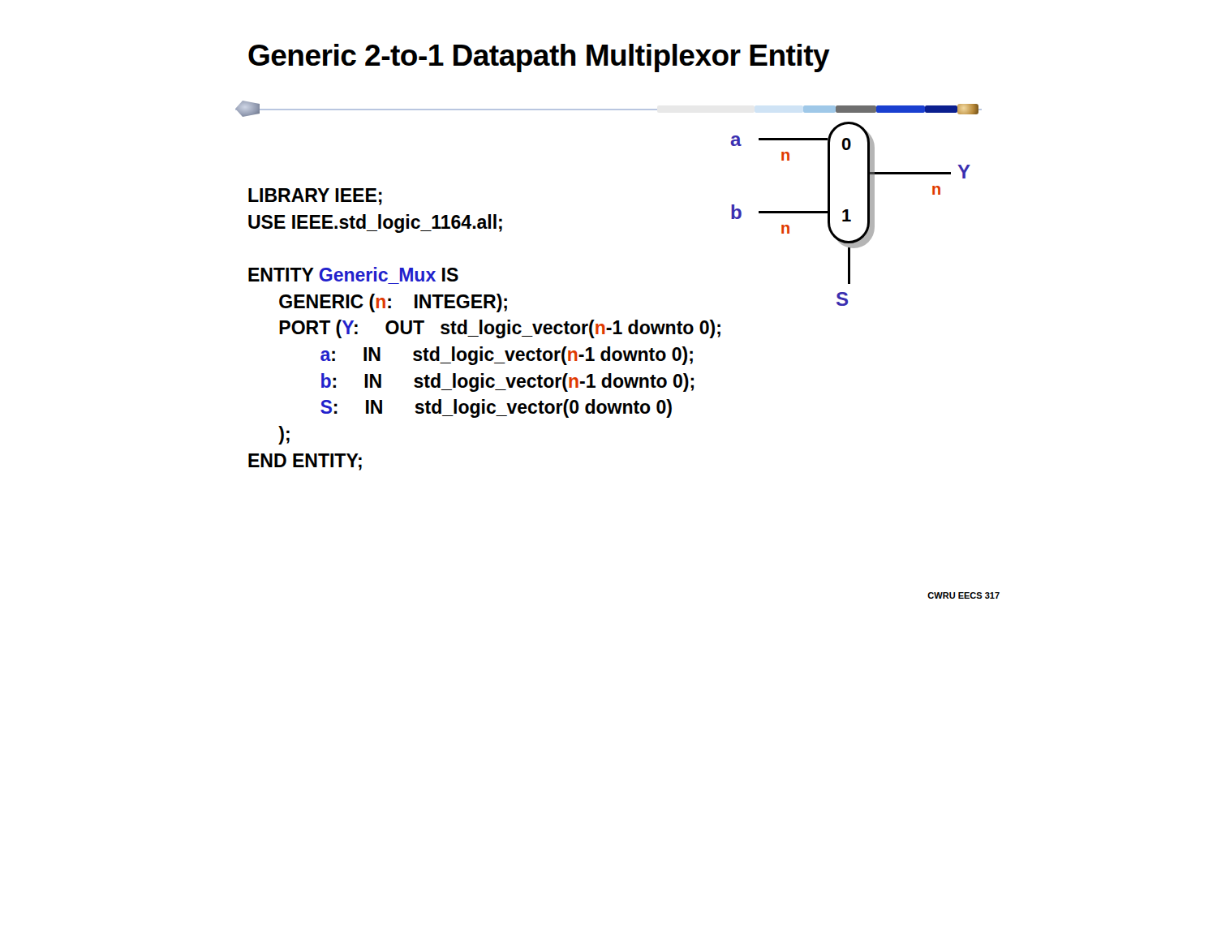Generic 2-to-1 Datapath Multiplexor Entity
a b Y S n n n
0 1
LIBRARY IEEE;
USE IEEE.std_logic_1164.all;

ENTITY Generic_Mux IS
      GENERIC (n:    INTEGER);
      PORT (Y:     OUT   std_logic_vector(n-1 downto 0);
              a:     IN      std_logic_vector(n-1 downto 0);
              b:     IN      std_logic_vector(n-1 downto 0);
              S:     IN      std_logic_vector(0 downto 0)
      );
END ENTITY;
CWRU EECS 317